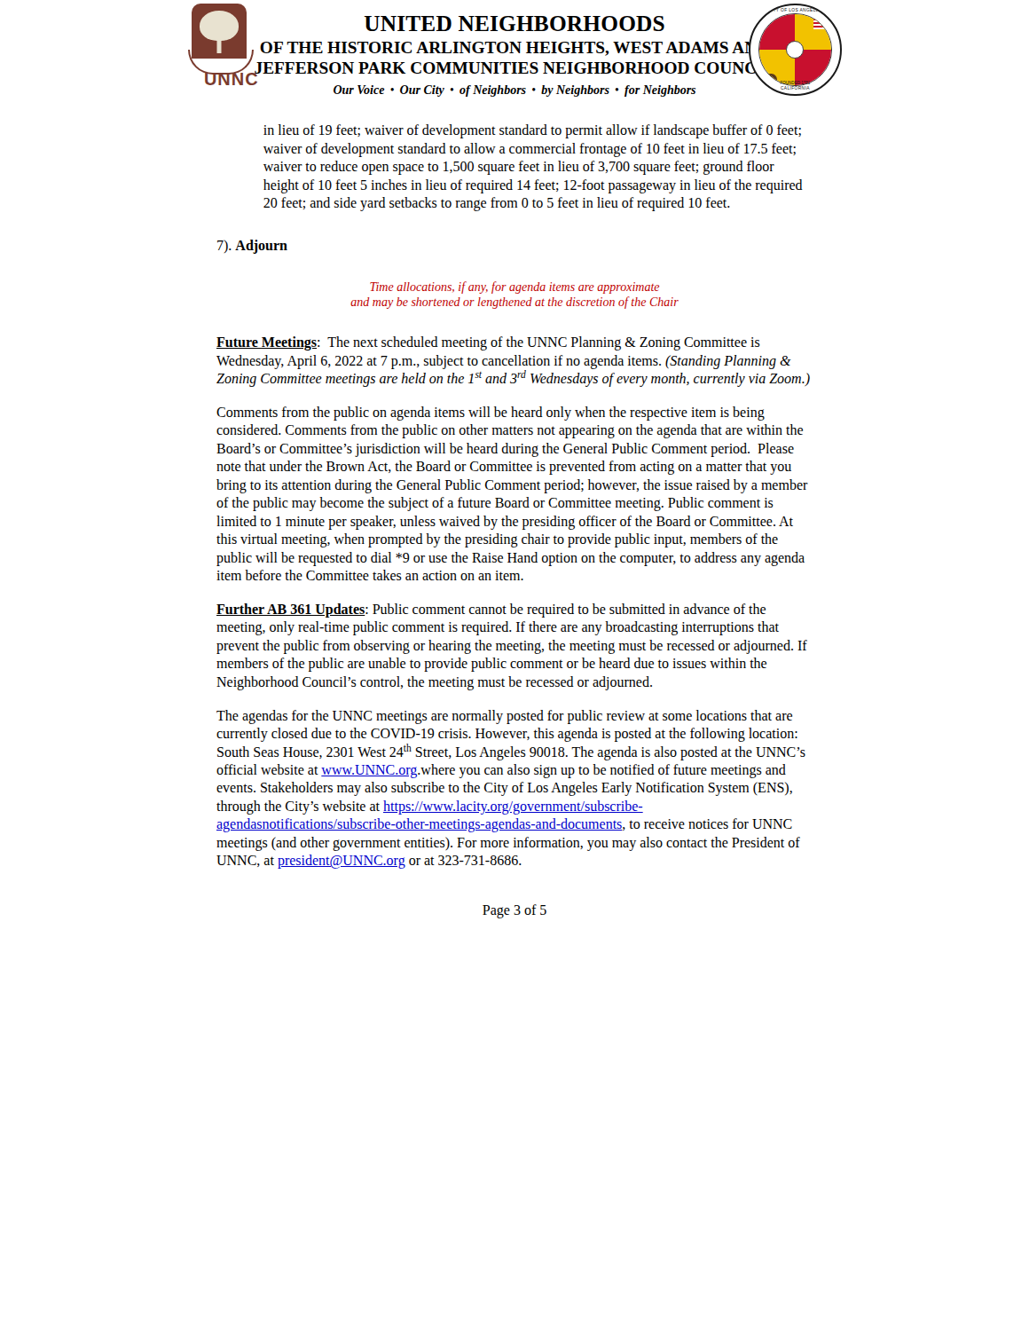UNNC
CITY OF LOS ANGELES
FOUNDED 1781
CALIFORNIA
UNITED NEIGHBORHOODS
OF THE HISTORIC ARLINGTON HEIGHTS, WEST ADAMS AND
JEFFERSON PARK COMMUNITIES NEIGHBORHOOD COUNCIL
Our Voice • Our City • of Neighbors • by Neighbors • for Neighbors
in lieu of 19 feet; waiver of development standard to permit allow if landscape buffer of 0 feet; waiver of development standard to allow a commercial frontage of 10 feet in lieu of 17.5 feet; waiver to reduce open space to 1,500 square feet in lieu of 3,700 square feet; ground floor height of 10 feet 5 inches in lieu of required 14 feet; 12-foot passageway in lieu of the required 20 feet; and side yard setbacks to range from 0 to 5 feet in lieu of required 10 feet.
7). Adjourn
Time allocations, if any, for agenda items are approximate
and may be shortened or lengthened at the discretion of the Chair
Future Meetings: The next scheduled meeting of the UNNC Planning & Zoning Committee is Wednesday, April 6, 2022 at 7 p.m., subject to cancellation if no agenda items. (Standing Planning & Zoning Committee meetings are held on the 1st and 3rd Wednesdays of every month, currently via Zoom.)
Comments from the public on agenda items will be heard only when the respective item is being considered. Comments from the public on other matters not appearing on the agenda that are within the Board’s or Committee’s jurisdiction will be heard during the General Public Comment period. Please note that under the Brown Act, the Board or Committee is prevented from acting on a matter that you bring to its attention during the General Public Comment period; however, the issue raised by a member of the public may become the subject of a future Board or Committee meeting. Public comment is limited to 1 minute per speaker, unless waived by the presiding officer of the Board or Committee. At this virtual meeting, when prompted by the presiding chair to provide public input, members of the public will be requested to dial *9 or use the Raise Hand option on the computer, to address any agenda item before the Committee takes an action on an item.
Further AB 361 Updates: Public comment cannot be required to be submitted in advance of the meeting, only real-time public comment is required. If there are any broadcasting interruptions that prevent the public from observing or hearing the meeting, the meeting must be recessed or adjourned. If members of the public are unable to provide public comment or be heard due to issues within the Neighborhood Council’s control, the meeting must be recessed or adjourned.
The agendas for the UNNC meetings are normally posted for public review at some locations that are currently closed due to the COVID-19 crisis. However, this agenda is posted at the following location: South Seas House, 2301 West 24th Street, Los Angeles 90018. The agenda is also posted at the UNNC’s official website at www.UNNC.org.where you can also sign up to be notified of future meetings and events. Stakeholders may also subscribe to the City of Los Angeles Early Notification System (ENS), through the City’s website at https://www.lacity.org/government/subscribe-agendasnotifications/subscribe-other-meetings-agendas-and-documents, to receive notices for UNNC meetings (and other government entities). For more information, you may also contact the President of UNNC, at president@UNNC.org or at 323-731-8686.
Page 3 of 5